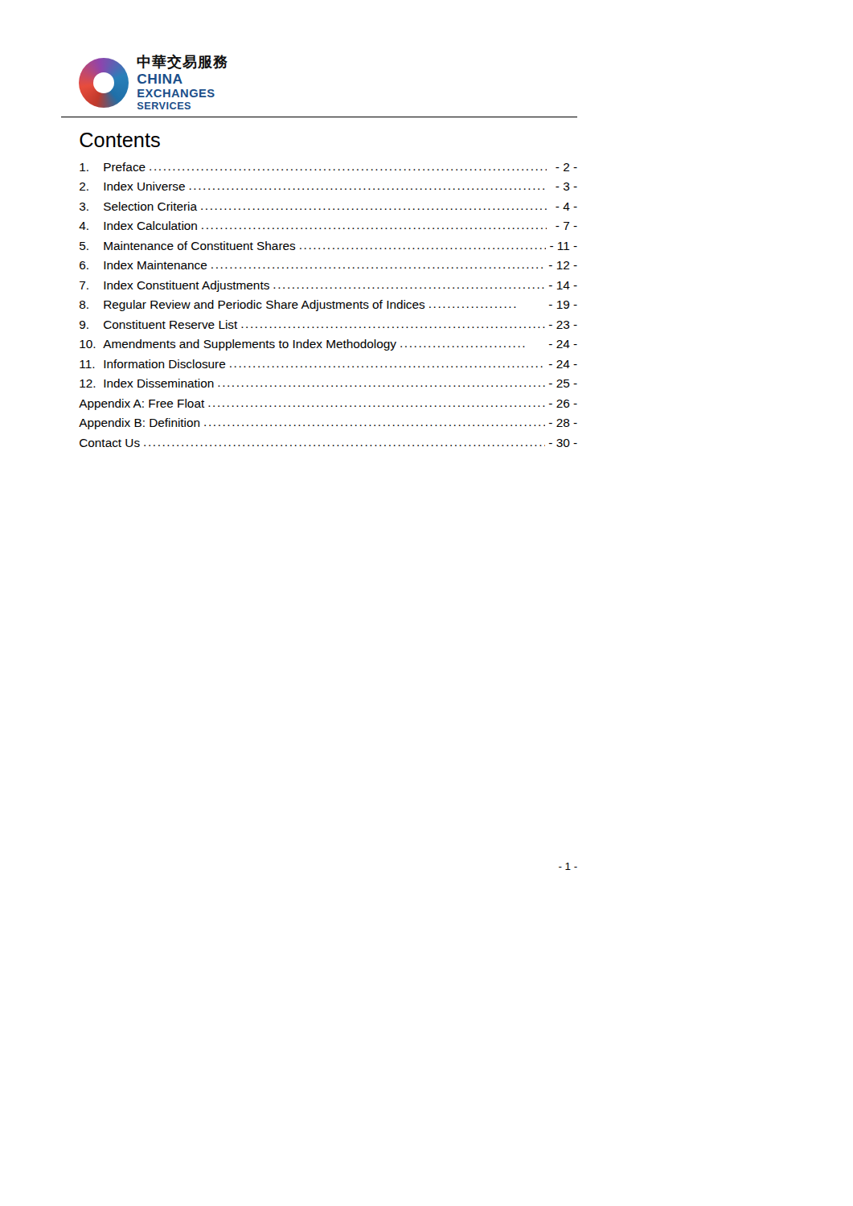中華交易服務
CHINA EXCHANGES SERVICES
Contents
1. Preface .................................................................................................. - 2 -
2. Index Universe ......................................................................................... - 3 -
3. Selection Criteria ...................................................................................... - 4 -
4. Index Calculation ..................................................................................... - 7 -
5. Maintenance of Constituent Shares ....................................................... - 11 -
6. Index Maintenance ................................................................................ - 12 -
7. Index Constituent Adjustments ............................................................. - 14 -
8. Regular Review and Periodic Share Adjustments of Indices ................... - 19 -
9. Constituent Reserve List ....................................................................... - 23 -
10. Amendments and Supplements to Index Methodology ........................... - 24 -
11. Information Disclosure ........................................................................... - 24 -
12. Index Dissemination .............................................................................. - 25 -
Appendix A: Free Float ................................................................................ - 26 -
Appendix B: Definition ................................................................................. - 28 -
Contact Us .................................................................................................. - 30 -
- 1 -